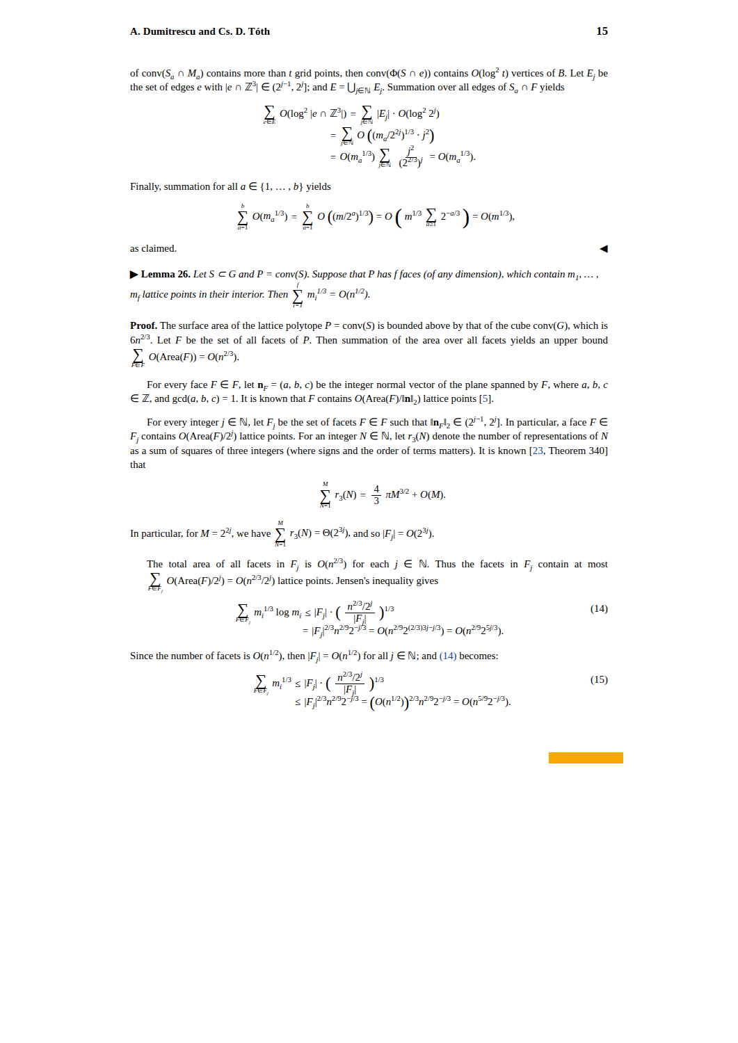A. Dumitrescu and Cs. D. Tóth 15
of conv(Sa ∩ Ma) contains more than t grid points, then conv(Φ(S ∩ e)) contains O(log2 t) vertices of B. Let Ej be the set of edges e with |e ∩ ℤ3| ∈ (2j−1, 2j]; and E = ⋃j∈ℕ Ej. Summation over all edges of Sa ∩ F yields
∑e∈E O(log2 |e ∩ ℤ3|) = ∑j∈ℕ |Ej| · O(log2 2j) = ∑j∈ℕ O ((ma/22j)1/3 · j2) = O(ma1/3) ∑j∈ℕ j2(22/3)j = O(ma1/3).
Finally, summation for all a ∈ {1, … , b} yields
b∑a=1 O(ma1/3) = b∑a=1 O ((m/2a)1/3) = O ( m1/3 ∑a≥1 2−a/3 ) = O(m1/3),
as claimed. ◀
▶ Lemma 26. Let S ⊂ G and P = conv(S). Suppose that P has f faces (of any dimension), which contain m1, … , mf lattice points in their interior. Then f∑i=1 mi1/3 = O(n1/2).
Proof. The surface area of the lattice polytope P = conv(S) is bounded above by that of the cube conv(G), which is 6n2/3. Let F be the set of all facets of P. Then summation of the area over all facets yields an upper bound ∑F∈F O(Area(F)) = O(n2/3).
For every face F ∈ F, let nF = (a, b, c) be the integer normal vector of the plane spanned by F, where a, b, c ∈ ℤ, and gcd(a, b, c) = 1. It is known that F contains O(Area(F)/‖n‖2) lattice points [5].
For every integer j ∈ ℕ, let Fj be the set of facets F ∈ F such that ‖nF‖2 ∈ (2j−1, 2j]. In particular, a face F ∈ Fj contains O(Area(F)/2j) lattice points. For an integer N ∈ ℕ, let r3(N) denote the number of representations of N as a sum of squares of three integers (where signs and the order of terms matters). It is known [23, Theorem 340] that
M∑N=1 r3(N) = 43 πM3/2 + O(M).
In particular, for M = 22j, we have M∑N=1 r3(N) = Θ(23j), and so |Fj| = O(23j).
The total area of all facets in Fj is O(n2/3) for each j ∈ ℕ. Thus the facets in Fj contain at most ∑F∈Fj O(Area(F)/2j) = O(n2/3/2j) lattice points. Jensen's inequality gives
∑F∈Fj mi1/3 log mi ≤ |Fj| · ( n2/3/2j|Fj| )1/3 = |Fj|2/3n2/92−j/3 = O(n2/92(2/3)3j−j/3) = O(n2/925j/3). (14)
Since the number of facets is O(n1/2), then |Fj| = O(n1/2) for all j ∈ ℕ; and (14) becomes:
∑F∈Fj mi1/3 ≤ |Fj| · ( n2/3/2j|Fj| )1/3 ≤ |Fj|2/3n2/92−j/3 = (O(n1/2))2/3n2/92−j/3 = O(n5/92−j/3). (15)